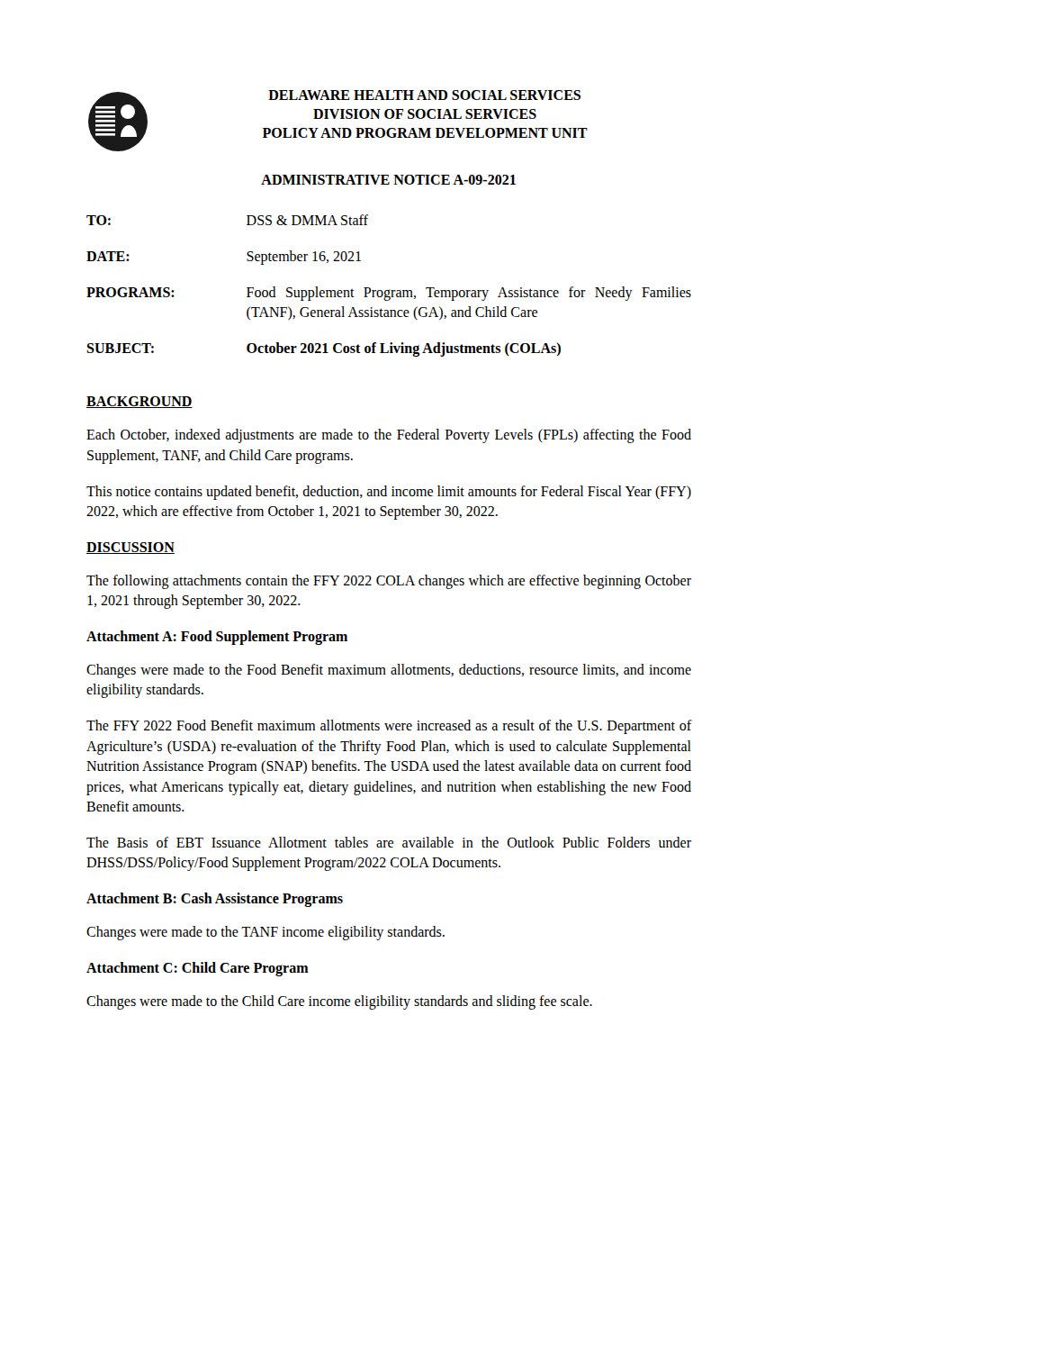DELAWARE HEALTH AND SOCIAL SERVICES
DIVISION OF SOCIAL SERVICES
POLICY AND PROGRAM DEVELOPMENT UNIT
ADMINISTRATIVE NOTICE A-09-2021
| TO: | DSS & DMMA Staff |
| DATE: | September 16, 2021 |
| PROGRAMS: | Food Supplement Program, Temporary Assistance for Needy Families (TANF), General Assistance (GA), and Child Care |
| SUBJECT: | October 2021 Cost of Living Adjustments (COLAs) |
BACKGROUND
Each October, indexed adjustments are made to the Federal Poverty Levels (FPLs) affecting the Food Supplement, TANF, and Child Care programs.
This notice contains updated benefit, deduction, and income limit amounts for Federal Fiscal Year (FFY) 2022, which are effective from October 1, 2021 to September 30, 2022.
DISCUSSION
The following attachments contain the FFY 2022 COLA changes which are effective beginning October 1, 2021 through September 30, 2022.
Attachment A: Food Supplement Program
Changes were made to the Food Benefit maximum allotments, deductions, resource limits, and income eligibility standards.
The FFY 2022 Food Benefit maximum allotments were increased as a result of the U.S. Department of Agriculture’s (USDA) re-evaluation of the Thrifty Food Plan, which is used to calculate Supplemental Nutrition Assistance Program (SNAP) benefits. The USDA used the latest available data on current food prices, what Americans typically eat, dietary guidelines, and nutrition when establishing the new Food Benefit amounts.
The Basis of EBT Issuance Allotment tables are available in the Outlook Public Folders under DHSS/DSS/Policy/Food Supplement Program/2022 COLA Documents.
Attachment B: Cash Assistance Programs
Changes were made to the TANF income eligibility standards.
Attachment C: Child Care Program
Changes were made to the Child Care income eligibility standards and sliding fee scale.